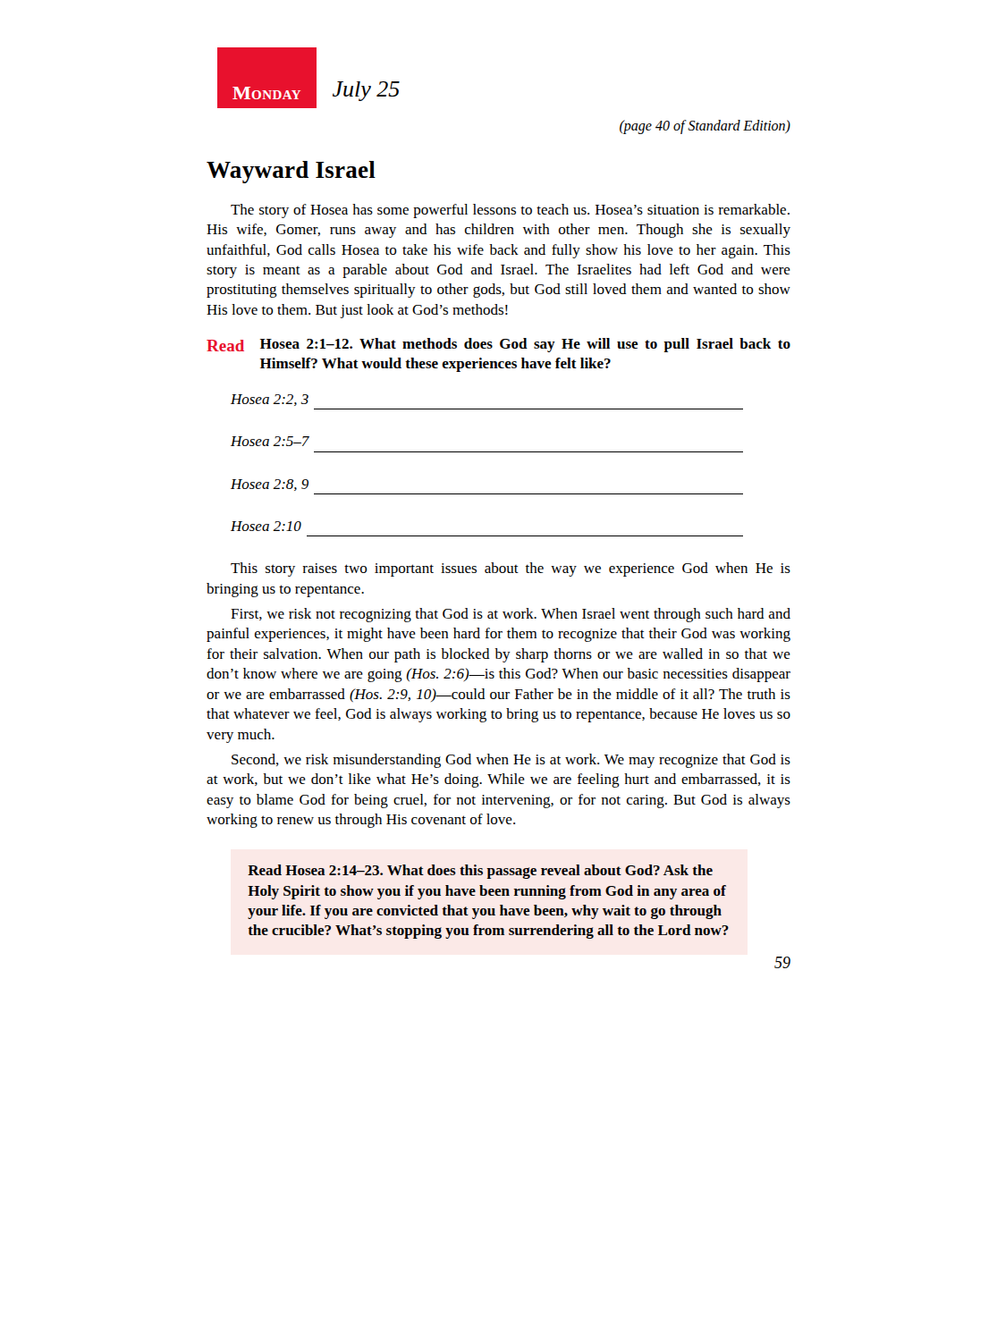Monday July 25
(page 40 of Standard Edition)
Wayward Israel
The story of Hosea has some powerful lessons to teach us. Hosea’s situation is remarkable. His wife, Gomer, runs away and has children with other men. Though she is sexually unfaithful, God calls Hosea to take his wife back and fully show his love to her again. This story is meant as a parable about God and Israel. The Israelites had left God and were prostituting themselves spiritually to other gods, but God still loved them and wanted to show His love to them. But just look at God’s methods!
Read
Hosea 2:1–12. What methods does God say He will use to pull Israel back to Himself? What would these experiences have felt like?
Hosea 2:2, 3
Hosea 2:5–7
Hosea 2:8, 9
Hosea 2:10
This story raises two important issues about the way we experience God when He is bringing us to repentance.
First, we risk not recognizing that God is at work. When Israel went through such hard and painful experiences, it might have been hard for them to recognize that their God was working for their salvation. When our path is blocked by sharp thorns or we are walled in so that we don’t know where we are going (Hos. 2:6)—is this God? When our basic necessities disappear or we are embarrassed (Hos. 2:9, 10)—could our Father be in the middle of it all? The truth is that whatever we feel, God is always working to bring us to repentance, because He loves us so very much.
Second, we risk misunderstanding God when He is at work. We may recognize that God is at work, but we don’t like what He’s doing. While we are feeling hurt and embarrassed, it is easy to blame God for being cruel, for not intervening, or for not caring. But God is always working to renew us through His covenant of love.
Read Hosea 2:14–23. What does this passage reveal about God? Ask the Holy Spirit to show you if you have been running from God in any area of your life. If you are convicted that you have been, why wait to go through the crucible? What’s stopping you from surrendering all to the Lord now?
59